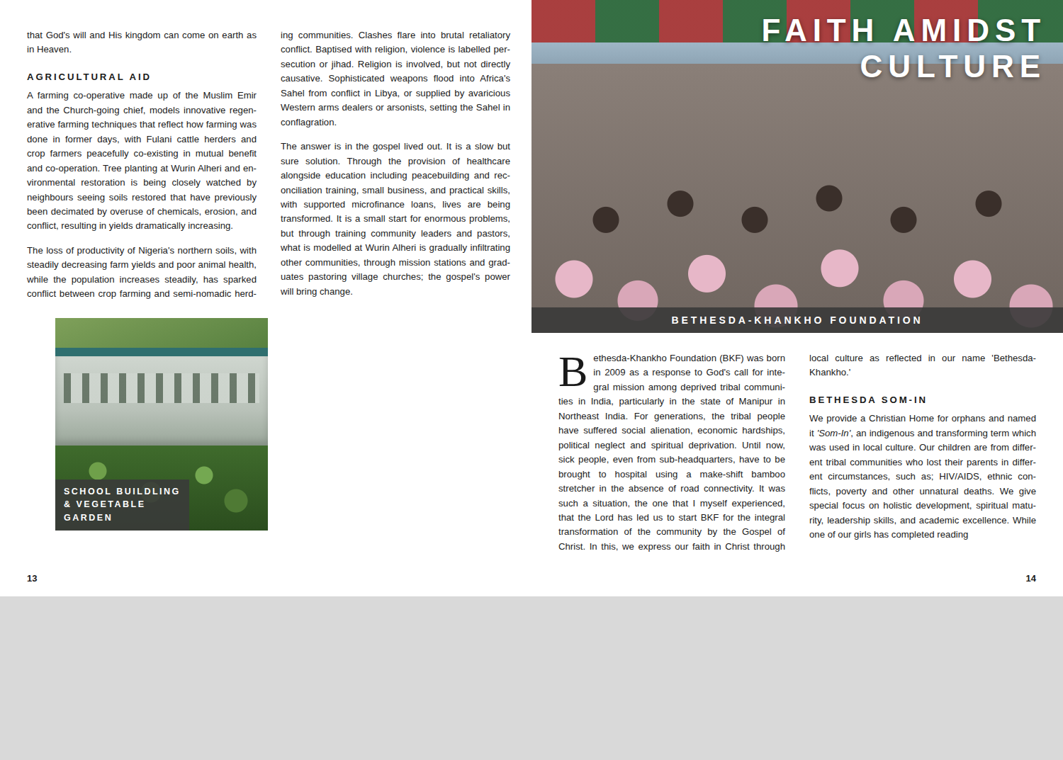that God's will and His kingdom can come on earth as in Heaven.
Agricultural Aid
A farming co-operative made up of the Muslim Emir and the Church-going chief, models innovative regenerative farming techniques that reflect how farming was done in former days, with Fulani cattle herders and crop farmers peacefully co-existing in mutual benefit and co-operation. Tree planting at Wurin Alheri and environmental restoration is being closely watched by neighbours seeing soils restored that have previously been decimated by overuse of chemicals, erosion, and conflict, resulting in yields dramatically increasing.
The loss of productivity of Nigeria's northern soils, with steadily decreasing farm yields and poor animal health, while the population increases steadily, has sparked conflict between crop farming and semi-nomadic herding communities. Clashes flare into brutal retaliatory conflict. Baptised with religion, violence is labelled persecution or jihad. Religion is involved, but not directly causative. Sophisticated weapons flood into Africa's Sahel from conflict in Libya, or supplied by avaricious Western arms dealers or arsonists, setting the Sahel in conflagration.
The answer is in the gospel lived out. It is a slow but sure solution. Through the provision of healthcare alongside education including peacebuilding and reconciliation training, small business, and practical skills, with supported microfinance loans, lives are being transformed. It is a small start for enormous problems, but through training community leaders and pastors, what is modelled at Wurin Alheri is gradually infiltrating other communities, through mission stations and graduates pastoring village churches; the gospel's power will bring change.
SCHOOL BUILDLING
& VEGETABLE
GARDEN
13
FAITH AMIDST CULTURE
BETHESDA-KHANKHO FOUNDATION
Bethesda-Khankho Foundation (BKF) was born in 2009 as a response to God's call for integral mission among deprived tribal communities in India, particularly in the state of Manipur in Northeast India. For generations, the tribal people have suffered social alienation, economic hardships, political neglect and spiritual deprivation. Until now, sick people, even from sub-headquarters, have to be brought to hospital using a make-shift bamboo stretcher in the absence of road connectivity. It was such a situation, the one that I myself experienced, that the Lord has led us to start BKF for the integral transformation of the community by the Gospel of Christ. In this, we express our faith in Christ through local culture as reflected in our name 'Bethesda-Khankho.'
Bethesda Som-In
We provide a Christian Home for orphans and named it 'Som-In', an indigenous and transforming term which was used in local culture. Our children are from different tribal communities who lost their parents in different circumstances, such as; HIV/AIDS, ethnic conflicts, poverty and other unnatural deaths. We give special focus on holistic development, spiritual maturity, leadership skills, and academic excellence. While one of our girls has completed reading
14